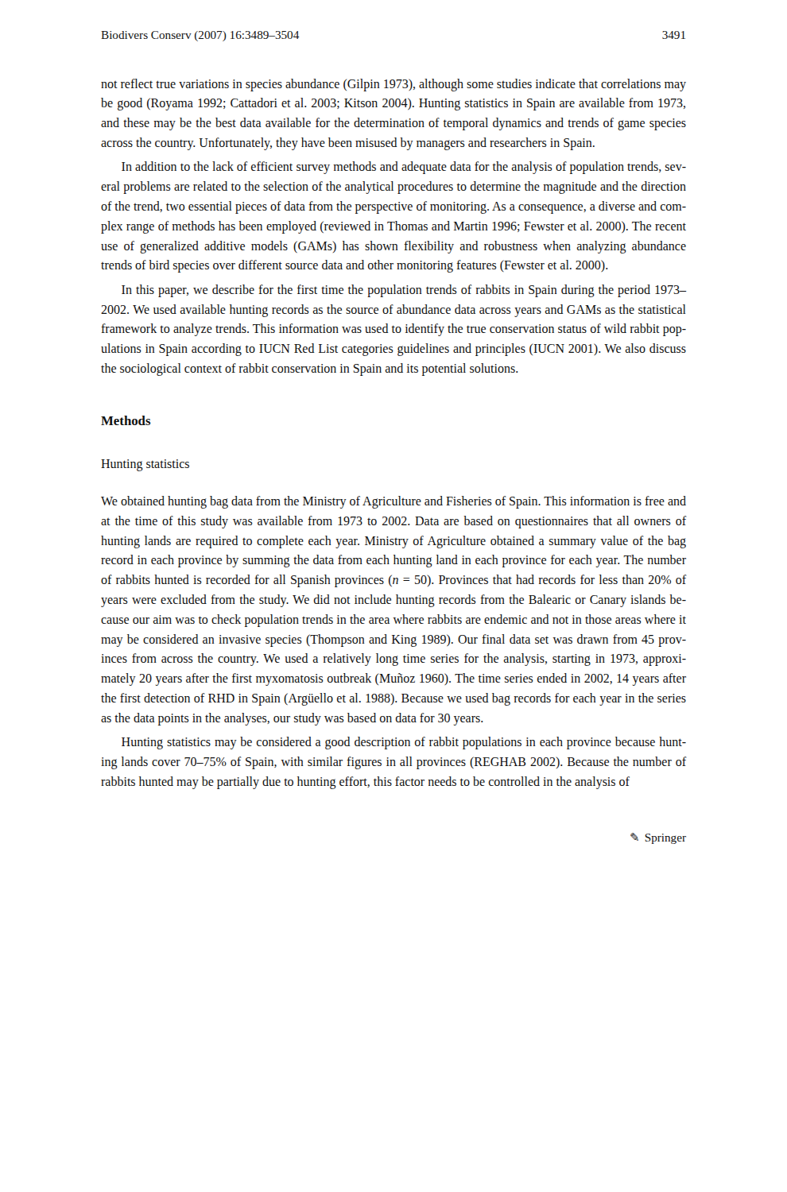Biodivers Conserv (2007) 16:3489–3504 3491
not reflect true variations in species abundance (Gilpin 1973), although some studies indicate that correlations may be good (Royama 1992; Cattadori et al. 2003; Kitson 2004). Hunting statistics in Spain are available from 1973, and these may be the best data available for the determination of temporal dynamics and trends of game species across the country. Unfortunately, they have been misused by managers and researchers in Spain.
In addition to the lack of efficient survey methods and adequate data for the analysis of population trends, several problems are related to the selection of the analytical procedures to determine the magnitude and the direction of the trend, two essential pieces of data from the perspective of monitoring. As a consequence, a diverse and complex range of methods has been employed (reviewed in Thomas and Martin 1996; Fewster et al. 2000). The recent use of generalized additive models (GAMs) has shown flexibility and robustness when analyzing abundance trends of bird species over different source data and other monitoring features (Fewster et al. 2000).
In this paper, we describe for the first time the population trends of rabbits in Spain during the period 1973–2002. We used available hunting records as the source of abundance data across years and GAMs as the statistical framework to analyze trends. This information was used to identify the true conservation status of wild rabbit populations in Spain according to IUCN Red List categories guidelines and principles (IUCN 2001). We also discuss the sociological context of rabbit conservation in Spain and its potential solutions.
Methods
Hunting statistics
We obtained hunting bag data from the Ministry of Agriculture and Fisheries of Spain. This information is free and at the time of this study was available from 1973 to 2002. Data are based on questionnaires that all owners of hunting lands are required to complete each year. Ministry of Agriculture obtained a summary value of the bag record in each province by summing the data from each hunting land in each province for each year. The number of rabbits hunted is recorded for all Spanish provinces (n = 50). Provinces that had records for less than 20% of years were excluded from the study. We did not include hunting records from the Balearic or Canary islands because our aim was to check population trends in the area where rabbits are endemic and not in those areas where it may be considered an invasive species (Thompson and King 1989). Our final data set was drawn from 45 provinces from across the country. We used a relatively long time series for the analysis, starting in 1973, approximately 20 years after the first myxomatosis outbreak (Muñoz 1960). The time series ended in 2002, 14 years after the first detection of RHD in Spain (Argüello et al. 1988). Because we used bag records for each year in the series as the data points in the analyses, our study was based on data for 30 years.
Hunting statistics may be considered a good description of rabbit populations in each province because hunting lands cover 70–75% of Spain, with similar figures in all provinces (REGHAB 2002). Because the number of rabbits hunted may be partially due to hunting effort, this factor needs to be controlled in the analysis of
✎Springer